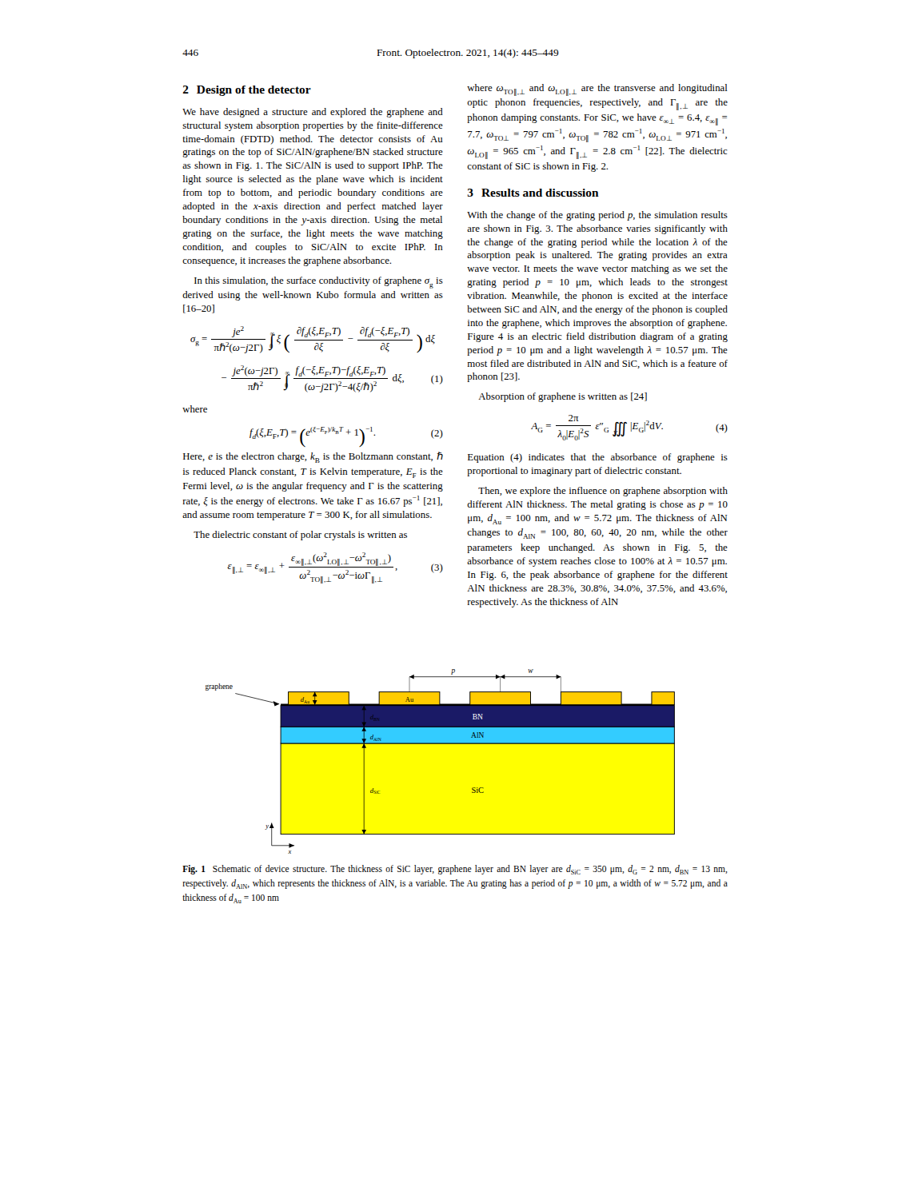446
Front. Optoelectron. 2021, 14(4): 445–449
2 Design of the detector
We have designed a structure and explored the graphene and structural system absorption properties by the finite-difference time-domain (FDTD) method. The detector consists of Au gratings on the top of SiC/AlN/graphene/BN stacked structure as shown in Fig. 1. The SiC/AlN is used to support IPhP. The light source is selected as the plane wave which is incident from top to bottom, and periodic boundary conditions are adopted in the x-axis direction and perfect matched layer boundary conditions in the y-axis direction. Using the metal grating on the surface, the light meets the wave matching condition, and couples to SiC/AlN to excite IPhP. In consequence, it increases the graphene absorbance.
In this simulation, the surface conductivity of graphene σg is derived using the well-known Kubo formula and written as [16–20]
σg = je2 πℏ2(ω−j2Γ) ∫∞0 ξ ( ∂fd(ξ,EF,T)∂ξ − ∂fd(−ξ,EF,T)∂ξ ) dξ
− je2(ω−j2Γ) πℏ2 ∫∞0 fd(−ξ,EF,T)−fd(ξ,EF,T)(ω−j2Γ)2−4(ξ/ℏ)2 dξ, (1)
where
fd(ξ,EF,T) = (e(ξ−EF)/kBT + 1)−1. (2)
Here, e is the electron charge, kB is the Boltzmann constant, ℏ is reduced Planck constant, T is Kelvin temperature, EF is the Fermi level, ω is the angular frequency and Γ is the scattering rate, ξ is the energy of electrons. We take Γ as 16.67 ps−1 [21], and assume room temperature T = 300 K, for all simulations.
The dielectric constant of polar crystals is written as
ε∥,⊥ = ε∞∥,⊥ + ε∞∥,⊥(ω2LO∥,⊥−ω2TO∥,⊥) ω2TO∥,⊥−ω2−iω Γ∥,⊥ , (3)
where ωTO∥,⊥ and ωLO∥,⊥ are the transverse and longitudinal optic phonon frequencies, respectively, and Γ∥,⊥ are the phonon damping constants. For SiC, we have ε∞⊥ = 6.4, ε∞∥ = 7.7, ωTO⊥ = 797 cm−1, ωTO∥ = 782 cm−1, ωLO⊥ = 971 cm−1, ωLO∥ = 965 cm−1, and Γ∥,⊥ = 2.8 cm−1 [22]. The dielectric constant of SiC is shown in Fig. 2.
3 Results and discussion
With the change of the grating period p, the simulation results are shown in Fig. 3. The absorbance varies significantly with the change of the grating period while the location λ of the absorption peak is unaltered. The grating provides an extra wave vector. It meets the wave vector matching as we set the grating period p = 10 μm, which leads to the strongest vibration. Meanwhile, the phonon is excited at the interface between SiC and AlN, and the energy of the phonon is coupled into the graphene, which improves the absorption of graphene. Figure 4 is an electric field distribution diagram of a grating period p = 10 μm and a light wavelength λ = 10.57 μm. The most filed are distributed in AlN and SiC, which is a feature of phonon [23].
Absorption of graphene is written as [24]
AG = 2π λ0|E0|2S ε″G ∭V |EG|2dV. (4)
Equation (4) indicates that the absorbance of graphene is proportional to imaginary part of dielectric constant.
Then, we explore the influence on graphene absorption with different AlN thickness. The metal grating is chose as p = 10 μm, dAu = 100 nm, and w = 5.72 μm. The thickness of AlN changes to dAlN = 100, 80, 60, 40, 20 nm, while the other parameters keep unchanged. As shown in Fig. 5, the absorbance of system reaches close to 100% at λ = 10.57 μm. In Fig. 6, the peak absorbance of graphene for the different AlN thickness are 28.3%, 30.8%, 34.0%, 37.5%, and 43.6%, respectively. As the thickness of AlN
SiC AlN BN Au p w dAu dBN dAlN dSiC graphene y x
Fig. 1 Schematic of device structure. The thickness of SiC layer, graphene layer and BN layer are dSiC = 350 μm, dG = 2 nm, dBN = 13 nm, respectively. dAlN, which represents the thickness of AlN, is a variable. The Au grating has a period of p = 10 μm, a width of w = 5.72 μm, and a thickness of dAu = 100 nm